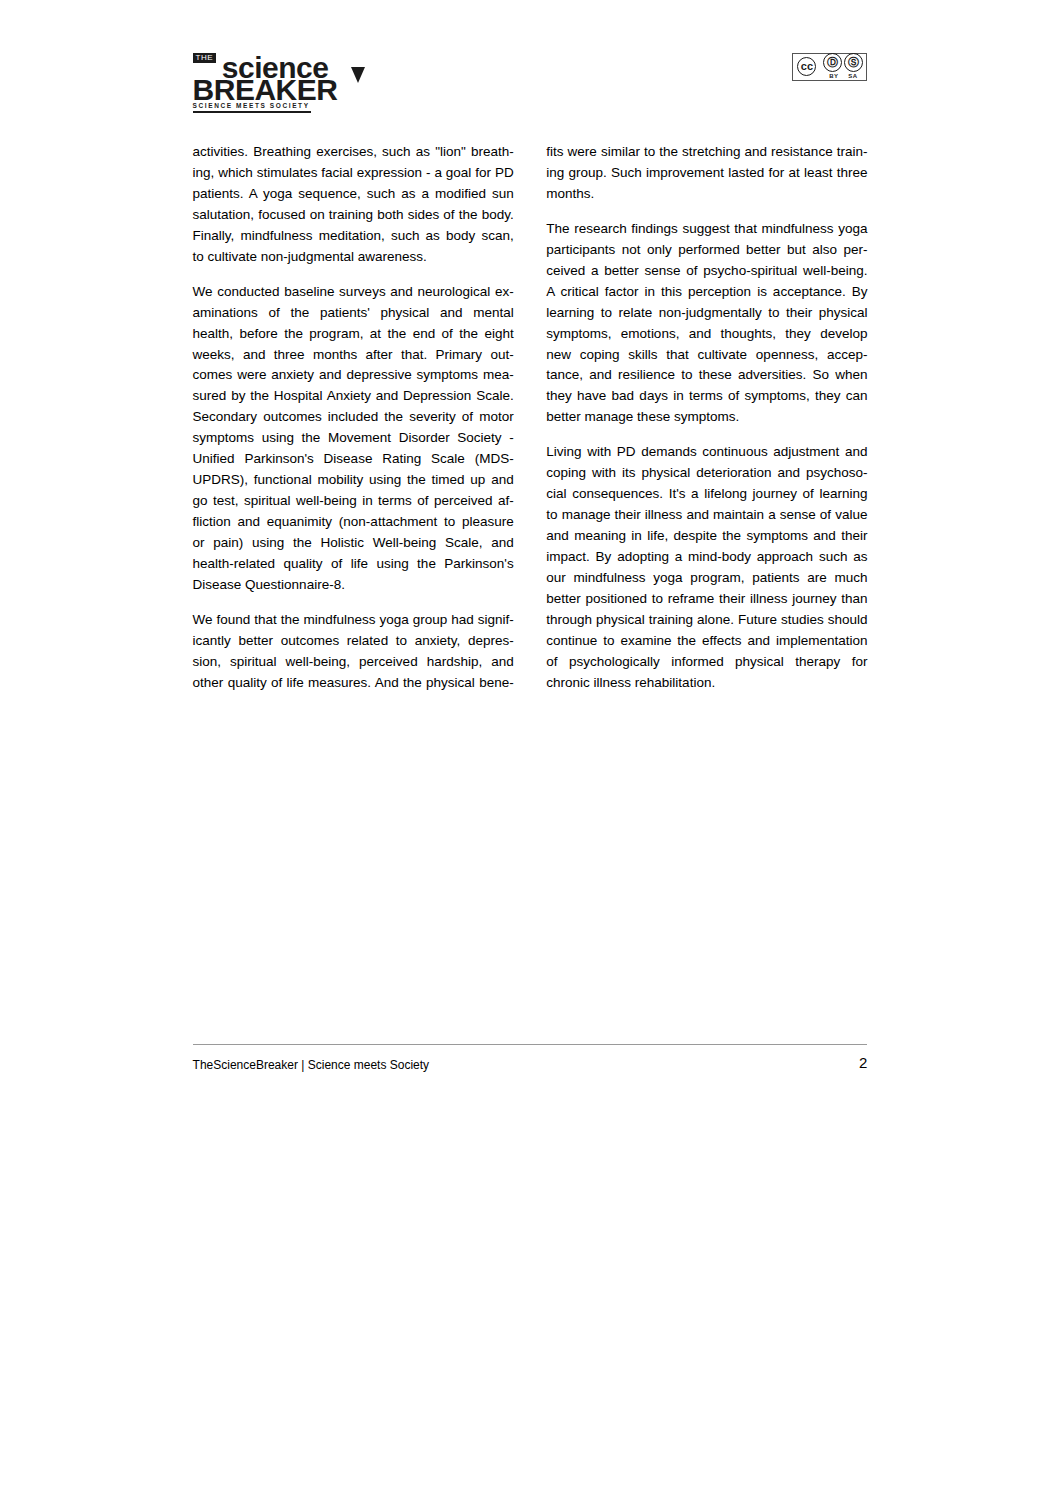THE science BREAKER SCIENCE MEETS SOCIETY
cc
Ⓓ Ⓢ
BY SA
activities. Breathing exercises, such as "lion" breathing, which stimulates facial expression - a goal for PD patients. A yoga sequence, such as a modified sun salutation, focused on training both sides of the body. Finally, mindfulness meditation, such as body scan, to cultivate non-judgmental awareness.
We conducted baseline surveys and neurological examinations of the patients' physical and mental health, before the program, at the end of the eight weeks, and three months after that. Primary outcomes were anxiety and depressive symptoms measured by the Hospital Anxiety and Depression Scale. Secondary outcomes included the severity of motor symptoms using the Movement Disorder Society - Unified Parkinson's Disease Rating Scale (MDS-UPDRS), functional mobility using the timed up and go test, spiritual well-being in terms of perceived affliction and equanimity (non-attachment to pleasure or pain) using the Holistic Well-being Scale, and health-related quality of life using the Parkinson's Disease Questionnaire-8.
We found that the mindfulness yoga group had significantly better outcomes related to anxiety, depression, spiritual well-being, perceived hardship, and other quality of life measures. And the physical benefits were similar to the stretching and resistance training group. Such improvement lasted for at least three months.
The research findings suggest that mindfulness yoga participants not only performed better but also perceived a better sense of psycho-spiritual well-being. A critical factor in this perception is acceptance. By learning to relate non-judgmentally to their physical symptoms, emotions, and thoughts, they develop new coping skills that cultivate openness, acceptance, and resilience to these adversities. So when they have bad days in terms of symptoms, they can better manage these symptoms.
Living with PD demands continuous adjustment and coping with its physical deterioration and psychosocial consequences. It's a lifelong journey of learning to manage their illness and maintain a sense of value and meaning in life, despite the symptoms and their impact. By adopting a mind-body approach such as our mindfulness yoga program, patients are much better positioned to reframe their illness journey than through physical training alone. Future studies should continue to examine the effects and implementation of psychologically informed physical therapy for chronic illness rehabilitation.
TheScienceBreaker | Science meets Society
2